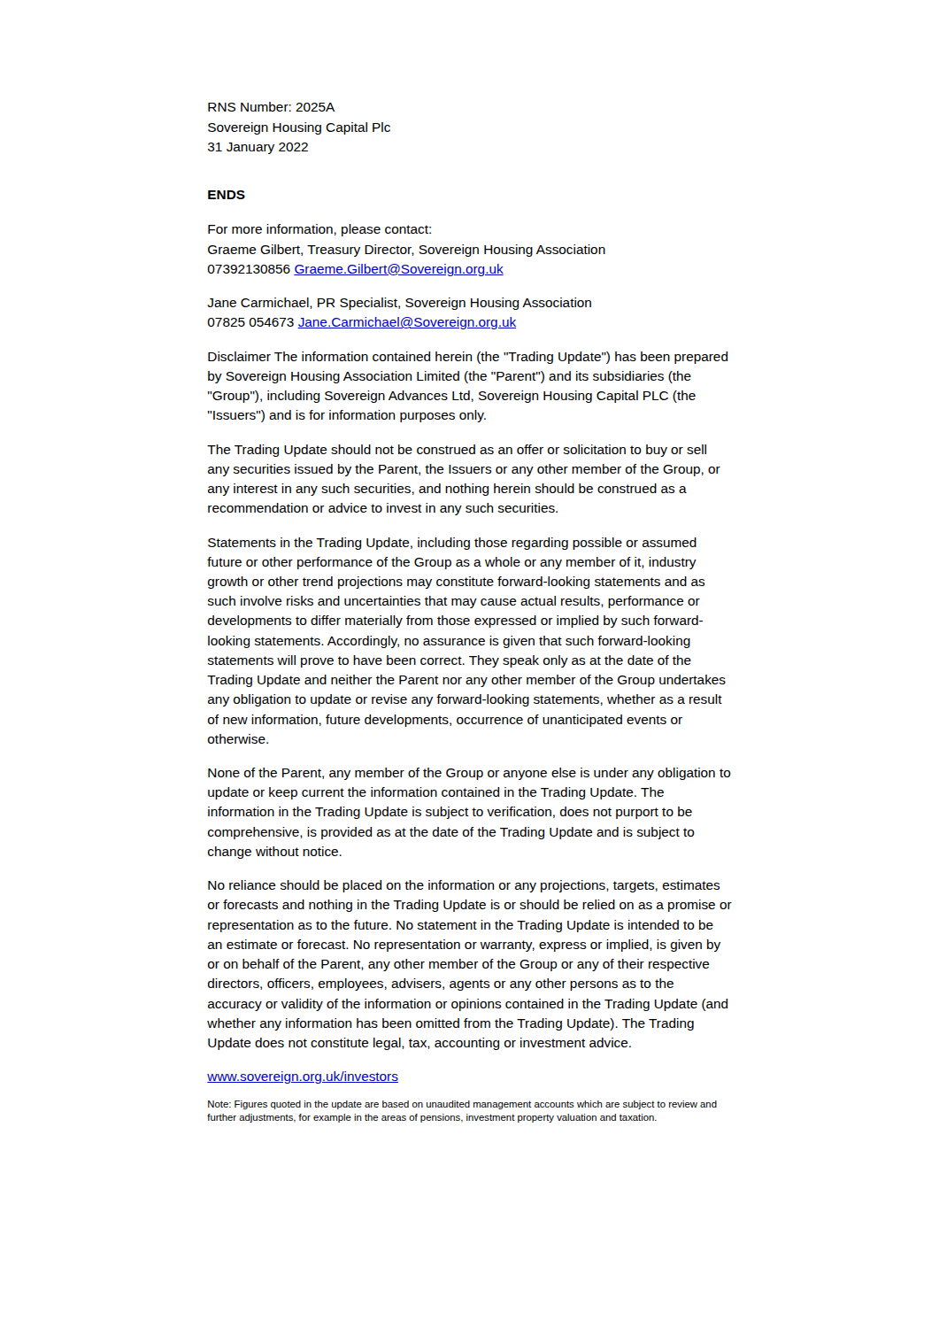RNS Number: 2025A
Sovereign Housing Capital Plc
31 January 2022
ENDS
For more information, please contact:
Graeme Gilbert, Treasury Director, Sovereign Housing Association
07392130856 Graeme.Gilbert@Sovereign.org.uk
Jane Carmichael, PR Specialist, Sovereign Housing Association
07825 054673 Jane.Carmichael@Sovereign.org.uk
Disclaimer The information contained herein (the "Trading Update") has been prepared by Sovereign Housing Association Limited (the "Parent") and its subsidiaries (the "Group"), including Sovereign Advances Ltd, Sovereign Housing Capital PLC (the "Issuers") and is for information purposes only.
The Trading Update should not be construed as an offer or solicitation to buy or sell any securities issued by the Parent, the Issuers or any other member of the Group, or any interest in any such securities, and nothing herein should be construed as a recommendation or advice to invest in any such securities.
Statements in the Trading Update, including those regarding possible or assumed future or other performance of the Group as a whole or any member of it, industry growth or other trend projections may constitute forward-looking statements and as such involve risks and uncertainties that may cause actual results, performance or developments to differ materially from those expressed or implied by such forward-looking statements. Accordingly, no assurance is given that such forward-looking statements will prove to have been correct. They speak only as at the date of the Trading Update and neither the Parent nor any other member of the Group undertakes any obligation to update or revise any forward-looking statements, whether as a result of new information, future developments, occurrence of unanticipated events or otherwise.
None of the Parent, any member of the Group or anyone else is under any obligation to update or keep current the information contained in the Trading Update. The information in the Trading Update is subject to verification, does not purport to be comprehensive, is provided as at the date of the Trading Update and is subject to change without notice.
No reliance should be placed on the information or any projections, targets, estimates or forecasts and nothing in the Trading Update is or should be relied on as a promise or representation as to the future. No statement in the Trading Update is intended to be an estimate or forecast. No representation or warranty, express or implied, is given by or on behalf of the Parent, any other member of the Group or any of their respective directors, officers, employees, advisers, agents or any other persons as to the accuracy or validity of the information or opinions contained in the Trading Update (and whether any information has been omitted from the Trading Update). The Trading Update does not constitute legal, tax, accounting or investment advice.
www.sovereign.org.uk/investors
Note: Figures quoted in the update are based on unaudited management accounts which are subject to review and further adjustments, for example in the areas of pensions, investment property valuation and taxation.